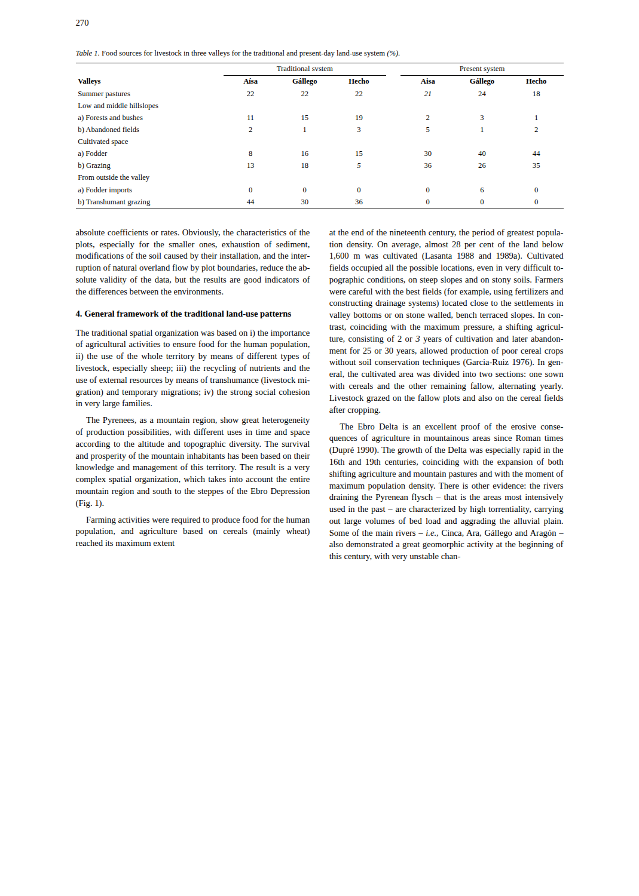270
Table 1. Food sources for livestock in three valleys for the traditional and present-day land-use system (%).
| | Traditional svstem | | Present system |
| Valleys | Aísa | Gállego | Hecho | | Aisa | Gállego | Hecho |
| Summer pastures | 22 | 22 | 22 | | 21 | 24 | 18 |
| Low and middle hillslopes | | | | | | | |
| a) Forests and bushes | 11 | 15 | 19 | | 2 | 3 | 1 |
| b) Abandoned fields | 2 | 1 | 3 | | 5 | 1 | 2 |
| Cultivated space | | | | | | | |
| a) Fodder | 8 | 16 | 15 | | 30 | 40 | 44 |
| b) Grazing | 13 | 18 | 5 | | 36 | 26 | 35 |
| From outside the valley | | | | | | | |
| a) Fodder imports | 0 | 0 | 0 | | 0 | 6 | 0 |
| b) Transhumant grazing | 44 | 30 | 36 | | 0 | 0 | 0 |
absolute coefficients or rates. Obviously, the characteristics of the plots, especially for the smaller ones, exhaustion of sediment, modifications of the soil caused by their installation, and the interruption of natural overland flow by plot boundaries, reduce the absolute validity of the data, but the results are good indicators of the differences between the environments.
4. General framework of the traditional land-use patterns
The traditional spatial organization was based on i) the importance of agricultural activities to ensure food for the human population, ii) the use of the whole territory by means of different types of livestock, especially sheep; iii) the recycling of nutrients and the use of external resources by means of transhumance (livestock migration) and temporary migrations; iv) the strong social cohesion in very large families.
The Pyrenees, as a mountain region, show great heterogeneity of production possibilities, with different uses in time and space according to the altitude and topographic diversity. The survival and prosperity of the mountain inhabitants has been based on their knowledge and management of this territory. The result is a very complex spatial organization, which takes into account the entire mountain region and south to the steppes of the Ebro Depression (Fig. 1).
Farming activities were required to produce food for the human population, and agriculture based on cereals (mainly wheat) reached its maximum extent
at the end of the nineteenth century, the period of greatest population density. On average, almost 28 per cent of the land below 1,600 m was cultivated (Lasanta 1988 and 1989a). Cultivated fields occupied all the possible locations, even in very difficult topographic conditions, on steep slopes and on stony soils. Farmers were careful with the best fields (for example, using fertilizers and constructing drainage systems) located close to the settlements in valley bottoms or on stone walled, bench terraced slopes. In contrast, coinciding with the maximum pressure, a shifting agriculture, consisting of 2 or 3 years of cultivation and later abandonment for 25 or 30 years, allowed production of poor cereal crops without soil conservation techniques (Garcia-Ruiz 1976). In general, the cultivated area was divided into two sections: one sown with cereals and the other remaining fallow, alternating yearly. Livestock grazed on the fallow plots and also on the cereal fields after cropping.
The Ebro Delta is an excellent proof of the erosive consequences of agriculture in mountainous areas since Roman times (Dupré 1990). The growth of the Delta was especially rapid in the 16th and 19th centuries, coinciding with the expansion of both shifting agriculture and mountain pastures and with the moment of maximum population density. There is other evidence: the rivers draining the Pyrenean flysch – that is the areas most intensively used in the past – are characterized by high torrentiality, carrying out large volumes of bed load and aggrading the alluvial plain. Some of the main rivers – i.e., Cinca, Ara, Gállego and Aragón – also demonstrated a great geomorphic activity at the beginning of this century, with very unstable chan-